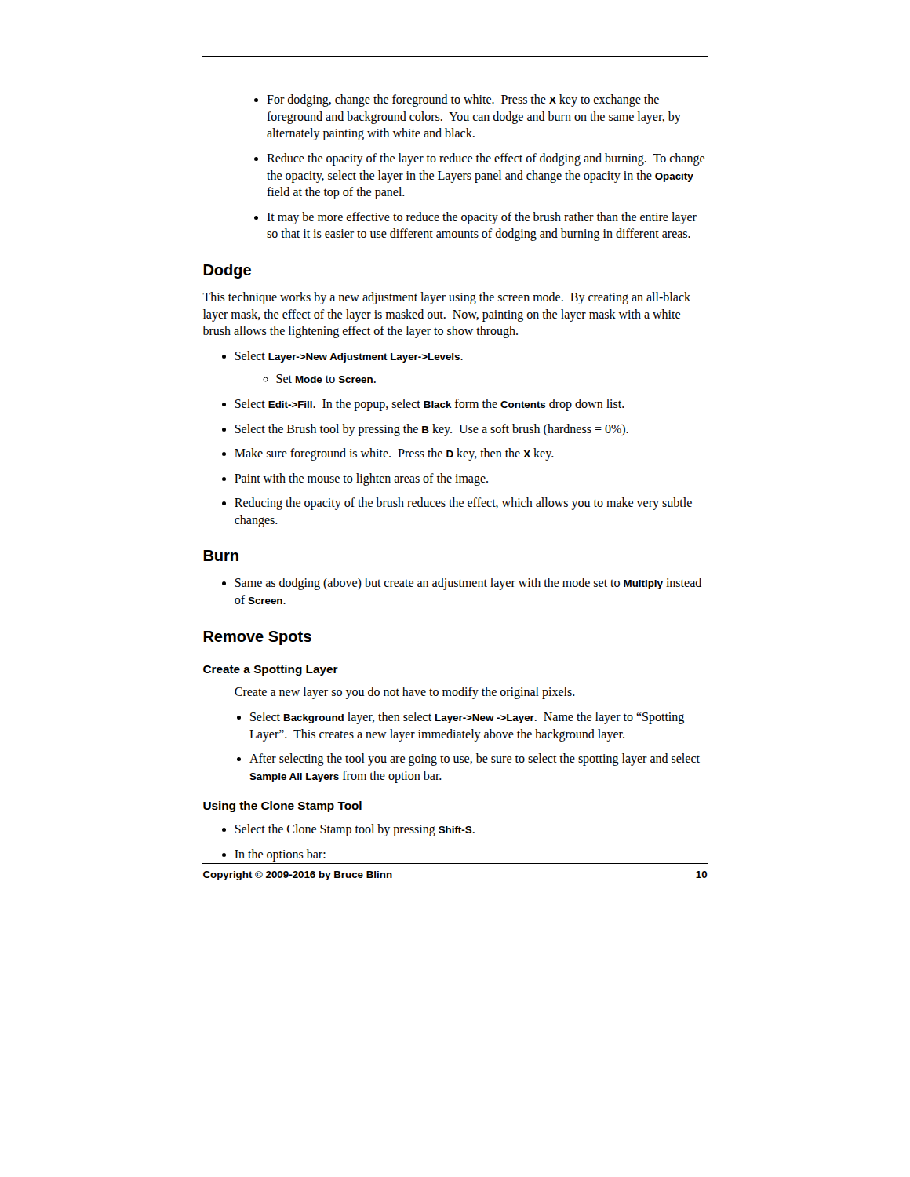For dodging, change the foreground to white. Press the X key to exchange the foreground and background colors. You can dodge and burn on the same layer, by alternately painting with white and black.
Reduce the opacity of the layer to reduce the effect of dodging and burning. To change the opacity, select the layer in the Layers panel and change the opacity in the Opacity field at the top of the panel.
It may be more effective to reduce the opacity of the brush rather than the entire layer so that it is easier to use different amounts of dodging and burning in different areas.
Dodge
This technique works by a new adjustment layer using the screen mode. By creating an all-black layer mask, the effect of the layer is masked out. Now, painting on the layer mask with a white brush allows the lightening effect of the layer to show through.
Select Layer->New Adjustment Layer->Levels.
Set Mode to Screen.
Select Edit->Fill. In the popup, select Black form the Contents drop down list.
Select the Brush tool by pressing the B key. Use a soft brush (hardness = 0%).
Make sure foreground is white. Press the D key, then the X key.
Paint with the mouse to lighten areas of the image.
Reducing the opacity of the brush reduces the effect, which allows you to make very subtle changes.
Burn
Same as dodging (above) but create an adjustment layer with the mode set to Multiply instead of Screen.
Remove Spots
Create a Spotting Layer
Create a new layer so you do not have to modify the original pixels.
Select Background layer, then select Layer->New ->Layer. Name the layer to “Spotting Layer”. This creates a new layer immediately above the background layer.
After selecting the tool you are going to use, be sure to select the spotting layer and select Sample All Layers from the option bar.
Using the Clone Stamp Tool
Select the Clone Stamp tool by pressing Shift-S.
In the options bar:
Copyright © 2009-2016 by Bruce Blinn 10